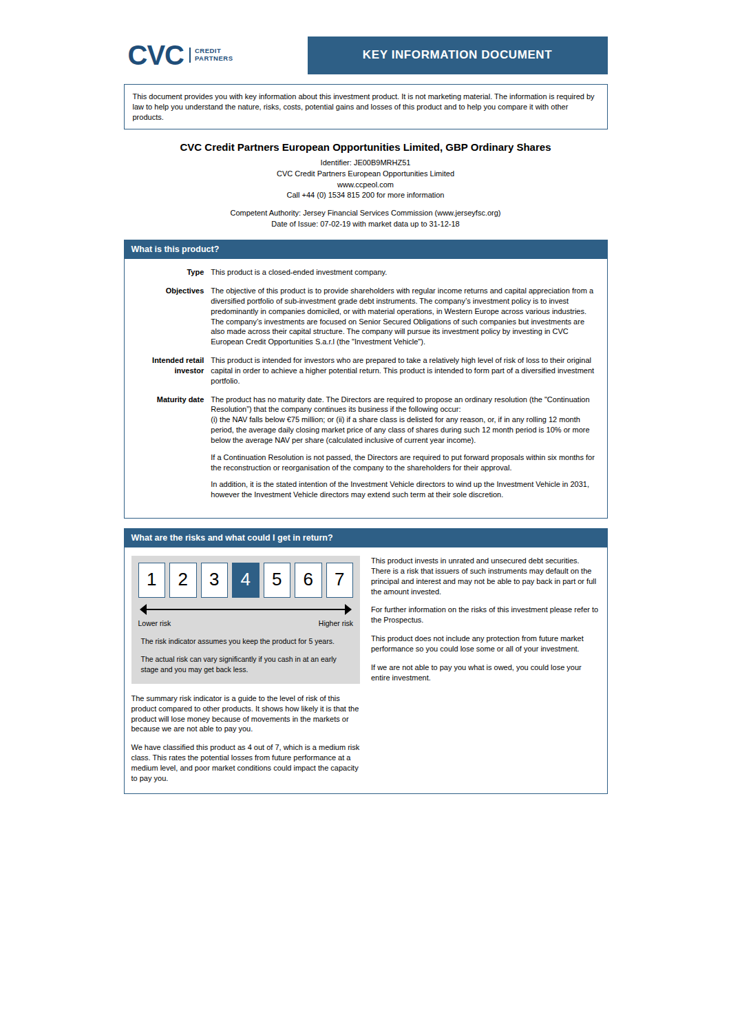CVC CREDIT
PARTNERS
KEY INFORMATION DOCUMENT
This document provides you with key information about this investment product. It is not marketing material. The information is required by law to help you understand the nature, risks, costs, potential gains and losses of this product and to help you compare it with other products.
CVC Credit Partners European Opportunities Limited, GBP Ordinary Shares
Identifier: JE00B9MRHZ51
CVC Credit Partners European Opportunities Limited
www.ccpeol.com
Call +44 (0) 1534 815 200 for more information
Competent Authority: Jersey Financial Services Commission (www.jerseyfsc.org)
Date of Issue: 07-02-19 with market data up to 31-12-18
What is this product?
| Type | This product is a closed-ended investment company. |
| Objectives | The objective of this product is to provide shareholders with regular income returns and capital appreciation from a diversified portfolio of sub-investment grade debt instruments. The company’s investment policy is to invest predominantly in companies domiciled, or with material operations, in Western Europe across various industries. The company’s investments are focused on Senior Secured Obligations of such companies but investments are also made across their capital structure. The company will pursue its investment policy by investing in CVC European Credit Opportunities S.a.r.l (the "Investment Vehicle"). |
| Intended retail investor | This product is intended for investors who are prepared to take a relatively high level of risk of loss to their original capital in order to achieve a higher potential return. This product is intended to form part of a diversified investment portfolio. |
| Maturity date | The product has no maturity date. The Directors are required to propose an ordinary resolution (the "Continuation Resolution”) that the company continues its business if the following occur: (i) the NAV falls below €75 million; or (ii) if a share class is delisted for any reason, or, if in any rolling 12 month period, the average daily closing market price of any class of shares during such 12 month period is 10% or more below the average NAV per share (calculated inclusive of current year income). If a Continuation Resolution is not passed, the Directors are required to put forward proposals within six months for the reconstruction or reorganisation of the company to the shareholders for their approval. In addition, it is the stated intention of the Investment Vehicle directors to wind up the Investment Vehicle in 2031, however the Investment Vehicle directors may extend such term at their sole discretion. |
What are the risks and what could I get in return?
1
2
3
4
5
6
7
Lower risk Higher risk
The risk indicator assumes you keep the product for 5 years.
The actual risk can vary significantly if you cash in at an early stage and you may get back less.
The summary risk indicator is a guide to the level of risk of this product compared to other products. It shows how likely it is that the product will lose money because of movements in the markets or because we are not able to pay you.
We have classified this product as 4 out of 7, which is a medium risk class. This rates the potential losses from future performance at a medium level, and poor market conditions could impact the capacity to pay you.
This product invests in unrated and unsecured debt securities. There is a risk that issuers of such instruments may default on the principal and interest and may not be able to pay back in part or full the amount invested.
For further information on the risks of this investment please refer to the Prospectus.
This product does not include any protection from future market performance so you could lose some or all of your investment.
If we are not able to pay you what is owed, you could lose your entire investment.